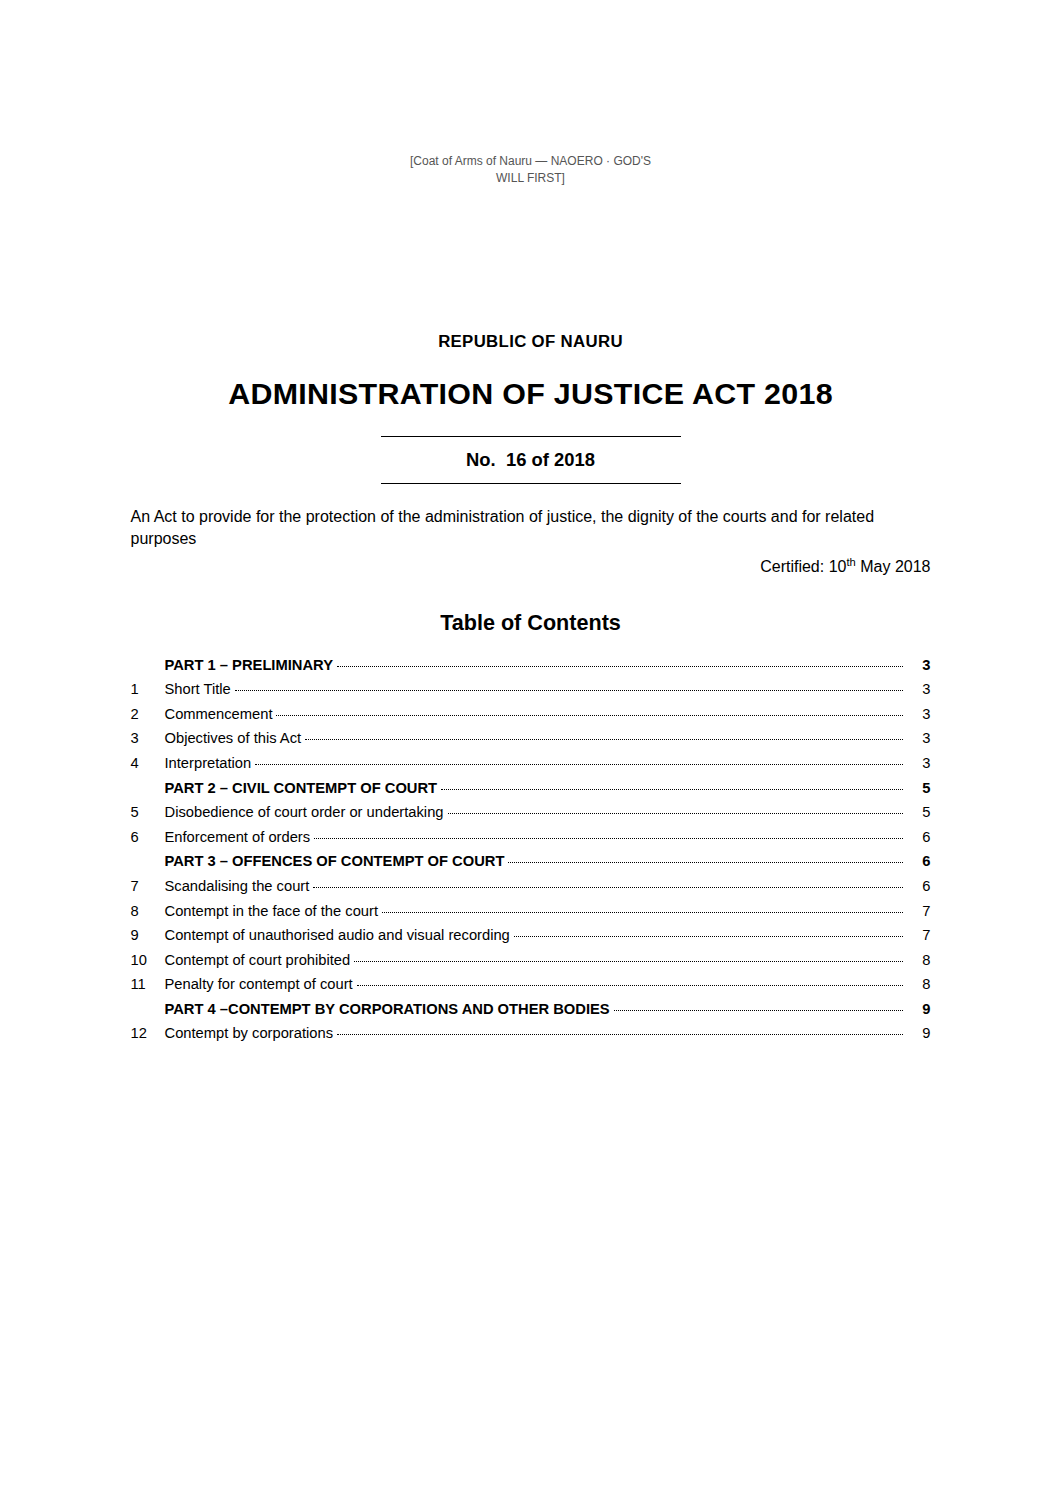[Coat of Arms of Nauru — NAOERO · GOD'S WILL FIRST]
REPUBLIC OF NAURU
ADMINISTRATION OF JUSTICE ACT 2018
No. 16 of 2018
An Act to provide for the protection of the administration of justice, the dignity of the courts and for related purposes
Certified: 10th May 2018
Table of Contents
| | PART 1 – PRELIMINARY | 3 |
| 1 | Short Title | 3 |
| 2 | Commencement | 3 |
| 3 | Objectives of this Act | 3 |
| 4 | Interpretation | 3 |
| | PART 2 – CIVIL CONTEMPT OF COURT | 5 |
| 5 | Disobedience of court order or undertaking | 5 |
| 6 | Enforcement of orders | 6 |
| | PART 3 – OFFENCES OF CONTEMPT OF COURT | 6 |
| 7 | Scandalising the court | 6 |
| 8 | Contempt in the face of the court | 7 |
| 9 | Contempt of unauthorised audio and visual recording | 7 |
| 10 | Contempt of court prohibited | 8 |
| 11 | Penalty for contempt of court | 8 |
| | PART 4 –CONTEMPT BY CORPORATIONS AND OTHER BODIES | 9 |
| 12 | Contempt by corporations | 9 |